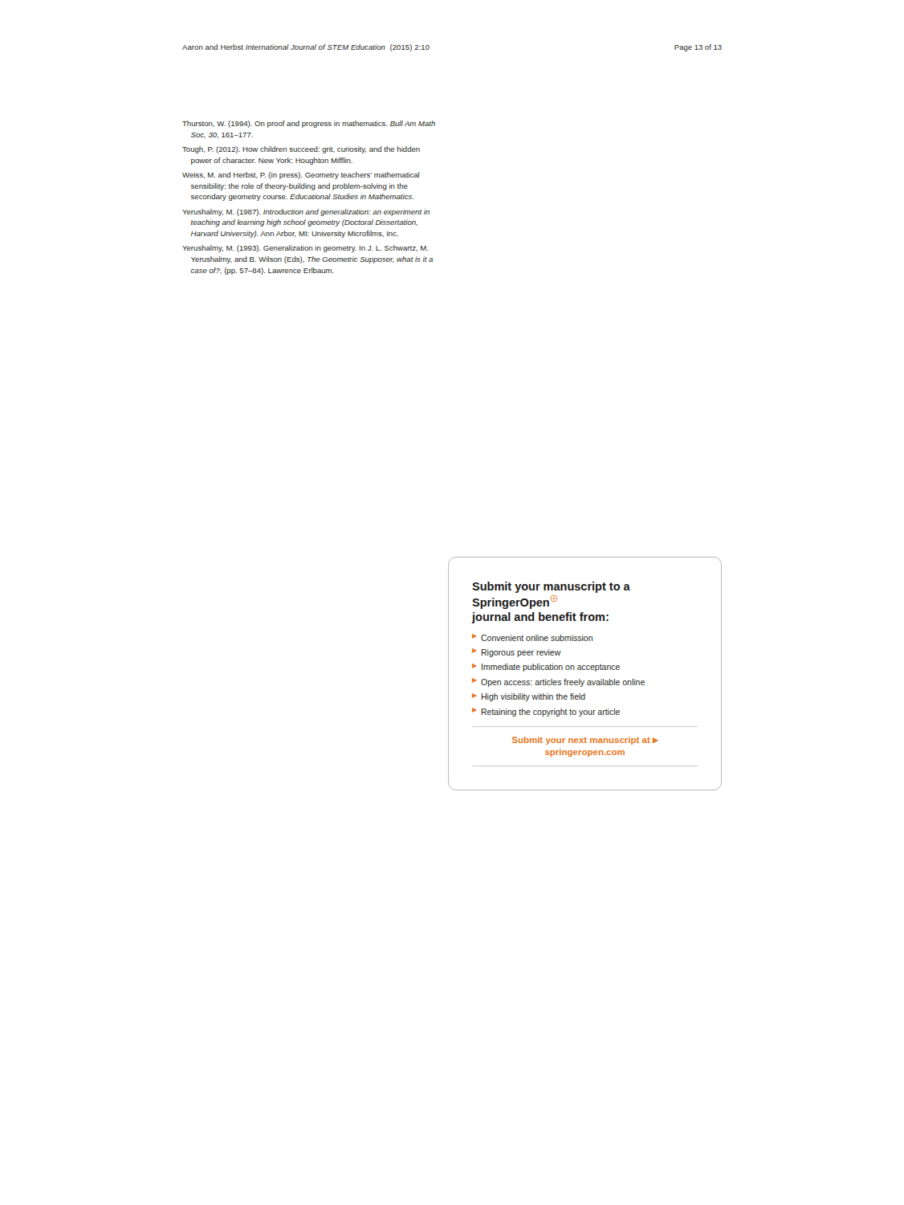Aaron and Herbst International Journal of STEM Education (2015) 2:10
Page 13 of 13
Thurston, W. (1994). On proof and progress in mathematics. Bull Am Math Soc, 30, 161–177.
Tough, P. (2012). How children succeed: grit, curiosity, and the hidden power of character. New York: Houghton Mifflin.
Weiss, M. and Herbst, P. (in press). Geometry teachers’ mathematical sensibility: the role of theory-building and problem-solving in the secondary geometry course. Educational Studies in Mathematics.
Yerushalmy, M. (1987). Introduction and generalization: an experiment in teaching and learning high school geometry (Doctoral Dissertation, Harvard University). Ann Arbor, MI: University Microfilms, Inc.
Yerushalmy, M. (1993). Generalization in geometry. In J. L. Schwartz, M. Yerushalmy, and B. Wilson (Eds), The Geometric Supposer, what is it a case of?, (pp. 57–84). Lawrence Erlbaum.
Submit your manuscript to a SpringerOpen☉
journal and benefit from:
Convenient online submission
Rigorous peer review
Immediate publication on acceptance
Open access: articles freely available online
High visibility within the field
Retaining the copyright to your article
Submit your next manuscript at ▶ springeropen.com